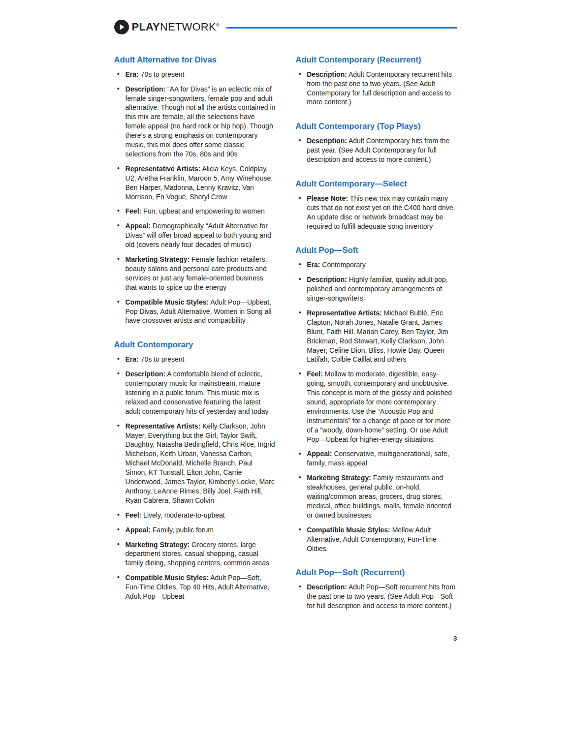PLAYNETWORK®
Adult Alternative for Divas
Era: 70s to present
Description: “AA for Divas” is an eclectic mix of female singer-songwriters, female pop and adult alternative. Though not all the artists contained in this mix are female, all the selections have female appeal (no hard rock or hip hop). Though there’s a strong emphasis on contemporary music, this mix does offer some classic selections from the 70s, 80s and 90s
Representative Artists: Alicia Keys, Coldplay, U2, Aretha Franklin, Maroon 5, Amy Winehouse, Ben Harper, Madonna, Lenny Kravitz, Van Morrison, En Vogue, Sheryl Crow
Feel: Fun, upbeat and empowering to women
Appeal: Demographically “Adult Alternative for Divas” will offer broad appeal to both young and old (covers nearly four decades of music)
Marketing Strategy: Female fashion retailers, beauty salons and personal care products and services or just any female-oriented business that wants to spice up the energy
Compatible Music Styles: Adult Pop—Upbeat, Pop Divas, Adult Alternative, Women in Song all have crossover artists and compatibility
Adult Contemporary
Era: 70s to present
Description: A comfortable blend of eclectic, contemporary music for mainstream, mature listening in a public forum. This music mix is relaxed and conservative featuring the latest adult contemporary hits of yesterday and today
Representative Artists: Kelly Clarkson, John Mayer, Everything but the Girl, Taylor Swift, Daughtry, Natasha Bedingfield, Chris Rice, Ingrid Michelson, Keith Urban, Vanessa Carlton, Michael McDonald, Michelle Branch, Paul Simon, KT Tunstall, Elton John, Carrie Underwood, James Taylor, Kimberly Locke, Marc Anthony, LeAnne Rimes, Billy Joel, Faith Hill, Ryan Cabrera, Shawn Colvin
Feel: Lively, moderate-to-upbeat
Appeal: Family, public forum
Marketing Strategy: Grocery stores, large department stores, casual shopping, casual family dining, shopping centers, common areas
Compatible Music Styles: Adult Pop—Soft, Fun-Time Oldies, Top 40 Hits, Adult Alternative, Adult Pop—Upbeat
Adult Contemporary (Recurrent)
Description: Adult Contemporary recurrent hits from the past one to two years. (See Adult Contemporary for full description and access to more content.)
Adult Contemporary (Top Plays)
Description: Adult Contemporary hits from the past year. (See Adult Contemporary for full description and access to more content.)
Adult Contemporary—Select
Please Note: This new mix may contain many cuts that do not exist yet on the C400 hard drive. An update disc or network broadcast may be required to fulfill adequate song inventory
Adult Pop—Soft
Era: Contemporary
Description: Highly familiar, quality adult pop, polished and contemporary arrangements of singer-songwriters
Representative Artists: Michael Bublé, Eric Clapton, Norah Jones, Natalie Grant, James Blunt, Faith Hill, Mariah Carey, Ben Taylor, Jim Brickman, Rod Stewart, Kelly Clarkson, John Mayer, Celine Dion, Bliss, Howie Day, Queen Latifah, Colbie Caillat and others
Feel: Mellow to moderate, digestible, easy-going, smooth, contemporary and unobtrusive. This concept is more of the glossy and polished sound, appropriate for more contemporary environments. Use the “Acoustic Pop and Instrumentals” for a change of pace or for more of a “woody, down-home” setting. Or use Adult Pop—Upbeat for higher-energy situations
Appeal: Conservative, multigenerational, safe, family, mass appeal
Marketing Strategy: Family restaurants and steakhouses, general public, on-hold, waiting/common areas, grocers, drug stores, medical, office buildings, malls, female-oriented or owned businesses
Compatible Music Styles: Mellow Adult Alternative, Adult Contemporary, Fun-Time Oldies
Adult Pop—Soft (Recurrent)
Description: Adult Pop—Soft recurrent hits from the past one to two years. (See Adult Pop—Soft for full description and access to more content.)
3